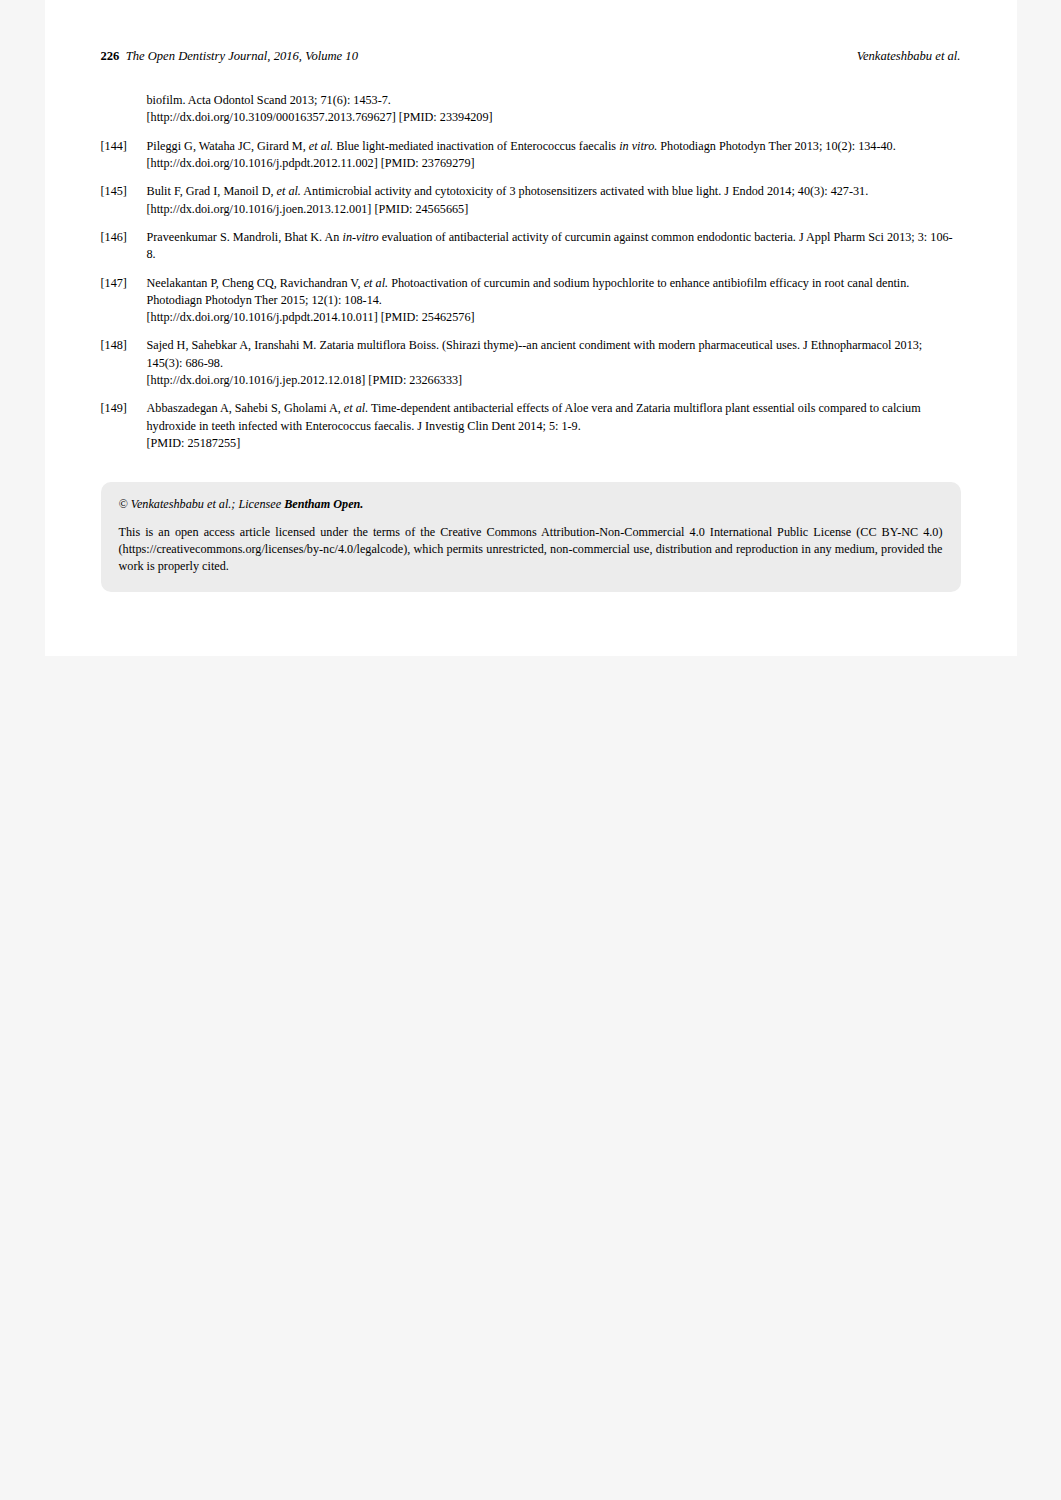226 The Open Dentistry Journal, 2016, Volume 10
Venkateshbabu et al.
biofilm. Acta Odontol Scand 2013; 71(6): 1453-7.
[http://dx.doi.org/10.3109/00016357.2013.769627] [PMID: 23394209]
[144] Pileggi G, Wataha JC, Girard M, et al. Blue light-mediated inactivation of Enterococcus faecalis in vitro. Photodiagn Photodyn Ther 2013; 10(2): 134-40.
[http://dx.doi.org/10.1016/j.pdpdt.2012.11.002] [PMID: 23769279]
[145] Bulit F, Grad I, Manoil D, et al. Antimicrobial activity and cytotoxicity of 3 photosensitizers activated with blue light. J Endod 2014; 40(3): 427-31.
[http://dx.doi.org/10.1016/j.joen.2013.12.001] [PMID: 24565665]
[146] Praveenkumar S. Mandroli, Bhat K. An in-vitro evaluation of antibacterial activity of curcumin against common endodontic bacteria. J Appl Pharm Sci 2013; 3: 106-8.
[147] Neelakantan P, Cheng CQ, Ravichandran V, et al. Photoactivation of curcumin and sodium hypochlorite to enhance antibiofilm efficacy in root canal dentin. Photodiagn Photodyn Ther 2015; 12(1): 108-14.
[http://dx.doi.org/10.1016/j.pdpdt.2014.10.011] [PMID: 25462576]
[148] Sajed H, Sahebkar A, Iranshahi M. Zataria multiflora Boiss. (Shirazi thyme)--an ancient condiment with modern pharmaceutical uses. J Ethnopharmacol 2013; 145(3): 686-98.
[http://dx.doi.org/10.1016/j.jep.2012.12.018] [PMID: 23266333]
[149] Abbaszadegan A, Sahebi S, Gholami A, et al. Time-dependent antibacterial effects of Aloe vera and Zataria multiflora plant essential oils compared to calcium hydroxide in teeth infected with Enterococcus faecalis. J Investig Clin Dent 2014; 5: 1-9.
[PMID: 25187255]
© Venkateshbabu et al.; Licensee Bentham Open.
This is an open access article licensed under the terms of the Creative Commons Attribution-Non-Commercial 4.0 International Public License (CC BY-NC 4.0) (https://creativecommons.org/licenses/by-nc/4.0/legalcode), which permits unrestricted, non-commercial use, distribution and reproduction in any medium, provided the work is properly cited.